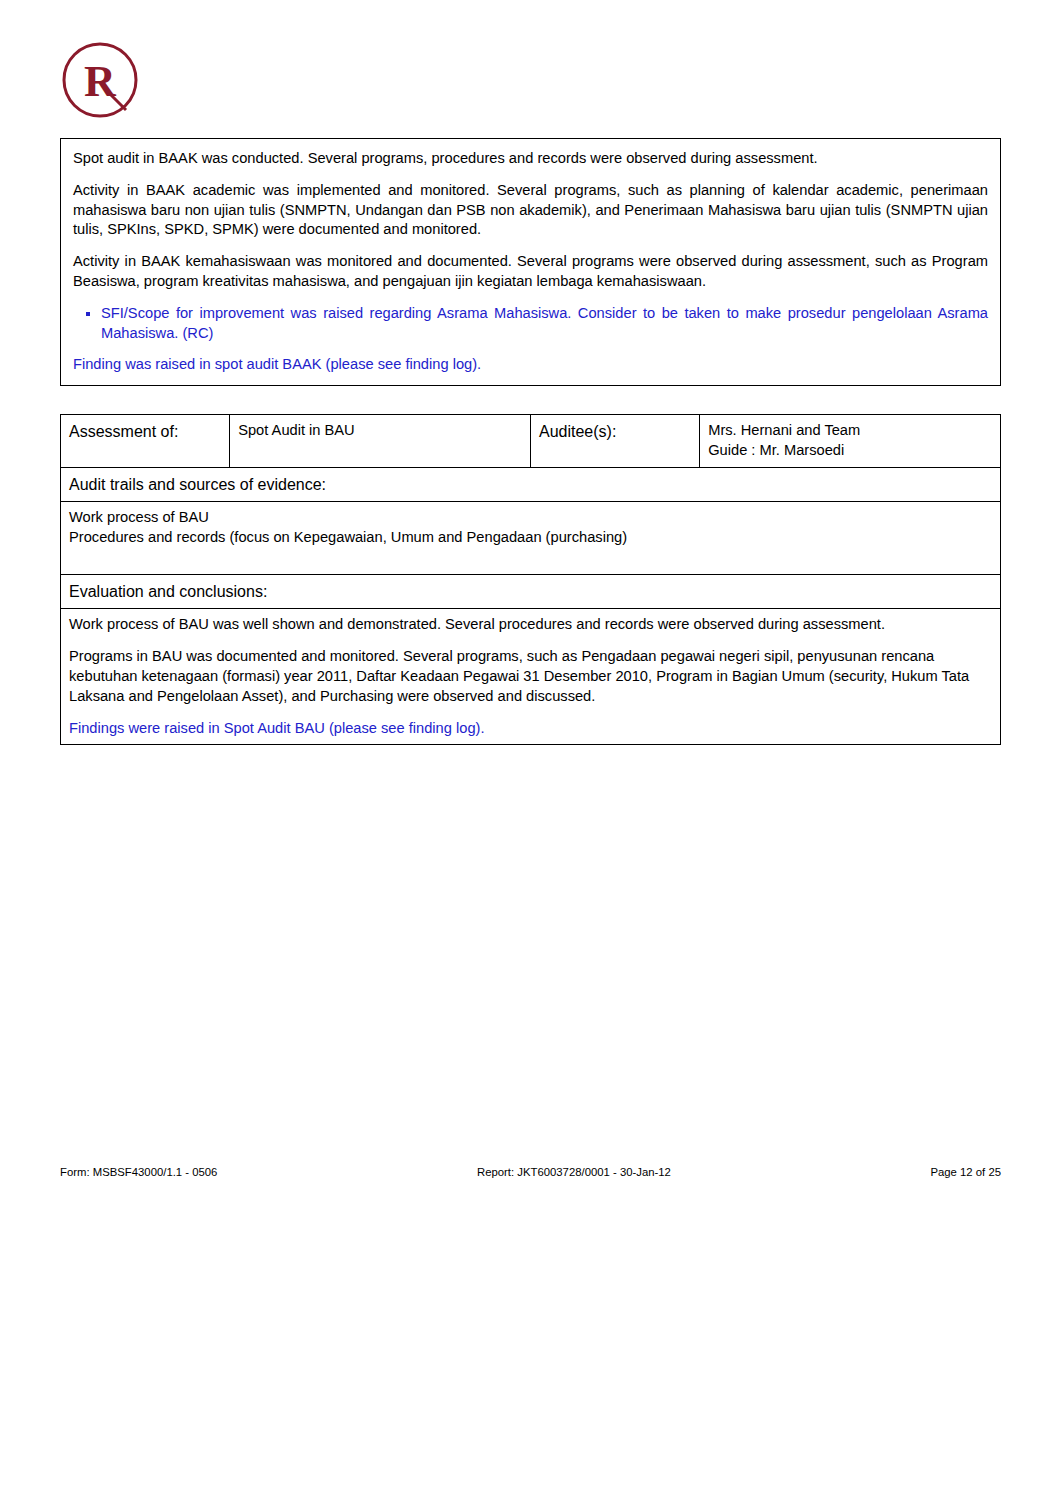R
Spot audit in BAAK was conducted. Several programs, procedures and records were observed during assessment.
Activity in BAAK academic was implemented and monitored. Several programs, such as planning of kalendar academic, penerimaan mahasiswa baru non ujian tulis (SNMPTN, Undangan dan PSB non akademik), and Penerimaan Mahasiswa baru ujian tulis (SNMPTN ujian tulis, SPKIns, SPKD, SPMK) were documented and monitored.
Activity in BAAK kemahasiswaan was monitored and documented. Several programs were observed during assessment, such as Program Beasiswa, program kreativitas mahasiswa, and pengajuan ijin kegiatan lembaga kemahasiswaan.
SFI/Scope for improvement was raised regarding Asrama Mahasiswa. Consider to be taken to make prosedur pengelolaan Asrama Mahasiswa. (RC)
Finding was raised in spot audit BAAK (please see finding log).
| Assessment of: | Spot Audit in BAU | Auditee(s): | Mrs. Hernani and Team Guide : Mr. Marsoedi |
| Audit trails and sources of evidence: |
| Work process of BAU Procedures and records (focus on Kepegawaian, Umum and Pengadaan (purchasing) |
| Evaluation and conclusions: |
| Work process of BAU was well shown and demonstrated. Several procedures and records were observed during assessment. Programs in BAU was documented and monitored. Several programs, such as Pengadaan pegawai negeri sipil, penyusunan rencana kebutuhan ketenagaan (formasi) year 2011, Daftar Keadaan Pegawai 31 Desember 2010, Program in Bagian Umum (security, Hukum Tata Laksana and Pengelolaan Asset), and Purchasing were observed and discussed. Findings were raised in Spot Audit BAU (please see finding log). |
Form: MSBSF43000/1.1 - 0506 Report: JKT6003728/0001 - 30-Jan-12 Page 12 of 25